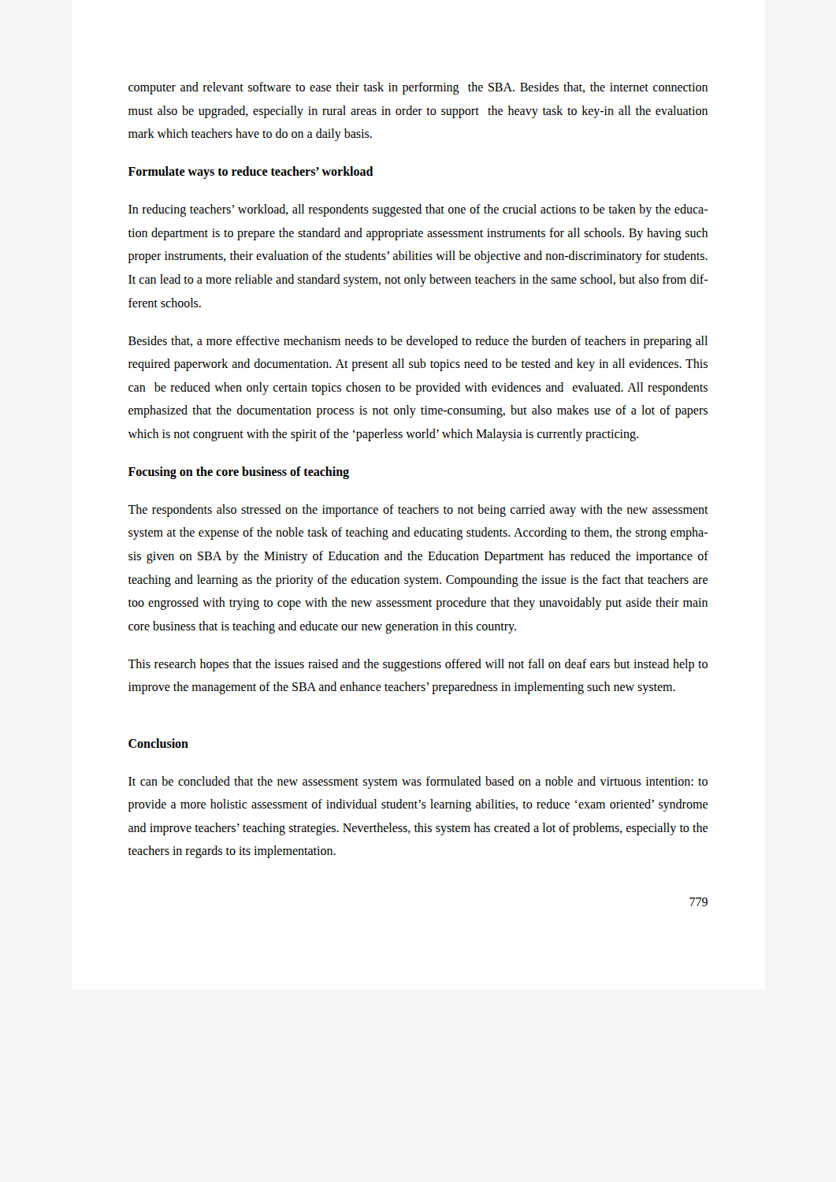computer and relevant software to ease their task in performing the SBA. Besides that, the internet connection must also be upgraded, especially in rural areas in order to support the heavy task to key-in all the evaluation mark which teachers have to do on a daily basis.
Formulate ways to reduce teachers’ workload
In reducing teachers’ workload, all respondents suggested that one of the crucial actions to be taken by the education department is to prepare the standard and appropriate assessment instruments for all schools. By having such proper instruments, their evaluation of the students’ abilities will be objective and non-discriminatory for students. It can lead to a more reliable and standard system, not only between teachers in the same school, but also from different schools.
Besides that, a more effective mechanism needs to be developed to reduce the burden of teachers in preparing all required paperwork and documentation. At present all sub topics need to be tested and key in all evidences. This can be reduced when only certain topics chosen to be provided with evidences and evaluated. All respondents emphasized that the documentation process is not only time-consuming, but also makes use of a lot of papers which is not congruent with the spirit of the ‘paperless world’ which Malaysia is currently practicing.
Focusing on the core business of teaching
The respondents also stressed on the importance of teachers to not being carried away with the new assessment system at the expense of the noble task of teaching and educating students. According to them, the strong emphasis given on SBA by the Ministry of Education and the Education Department has reduced the importance of teaching and learning as the priority of the education system. Compounding the issue is the fact that teachers are too engrossed with trying to cope with the new assessment procedure that they unavoidably put aside their main core business that is teaching and educate our new generation in this country.
This research hopes that the issues raised and the suggestions offered will not fall on deaf ears but instead help to improve the management of the SBA and enhance teachers’ preparedness in implementing such new system.
Conclusion
It can be concluded that the new assessment system was formulated based on a noble and virtuous intention: to provide a more holistic assessment of individual student’s learning abilities, to reduce ‘exam oriented’ syndrome and improve teachers’ teaching strategies. Nevertheless, this system has created a lot of problems, especially to the teachers in regards to its implementation.
779